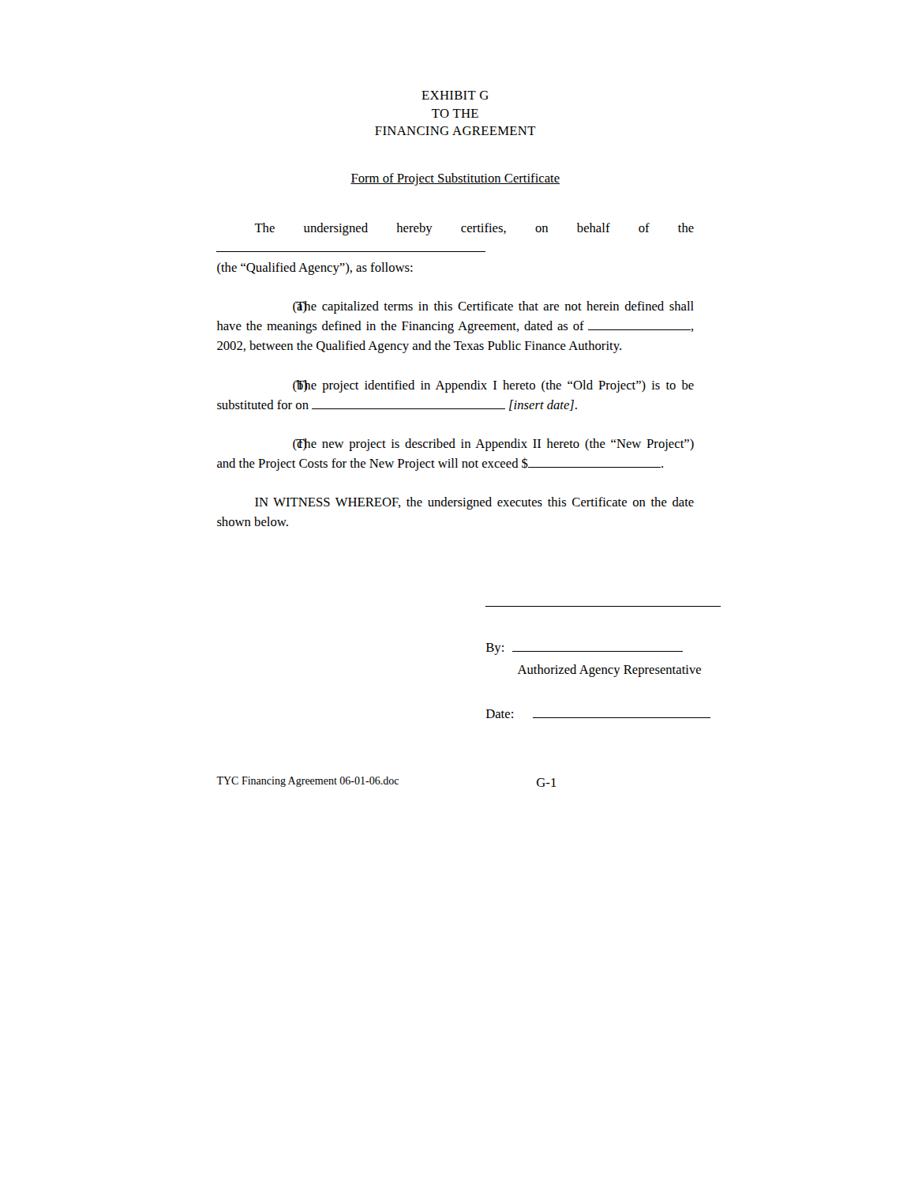EXHIBIT G
TO THE
FINANCING AGREEMENT
Form of Project Substitution Certificate
The undersigned hereby certifies, on behalf of the
(the “Qualified Agency”), as follows:
(a) The capitalized terms in this Certificate that are not herein defined shall have the meanings defined in the Financing Agreement, dated as of , 2002, between the Qualified Agency and the Texas Public Finance Authority.
(b) The project identified in Appendix I hereto (the “Old Project”) is to be substituted for on [insert date].
(c) The new project is described in Appendix II hereto (the “New Project”) and the Project Costs for the New Project will not exceed $ .
IN WITNESS WHEREOF, the undersigned executes this Certificate on the date shown below.
By:
Authorized Agency Representative
Date:
TYC Financing Agreement 06-01-06.doc
G-1